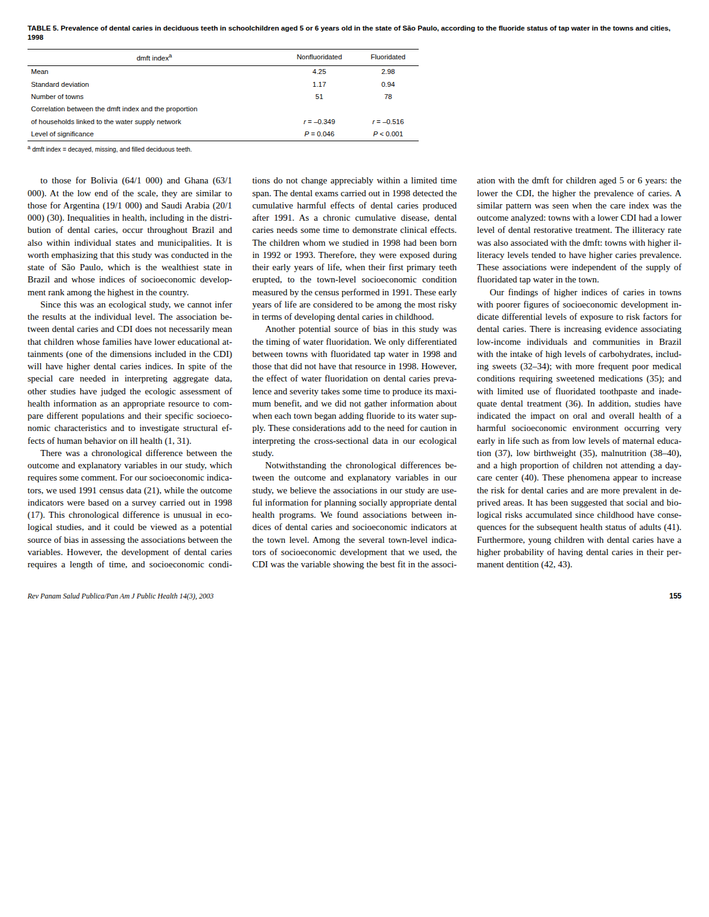TABLE 5. Prevalence of dental caries in deciduous teeth in schoolchildren aged 5 or 6 years old in the state of São Paulo, according to the fluoride status of tap water in the towns and cities, 1998
| dmft index a | Nonfluoridated | Fluoridated |
| --- | --- | --- |
| Mean | 4.25 | 2.98 |
| Standard deviation | 1.17 | 0.94 |
| Number of towns | 51 | 78 |
| Correlation between the dmft index and the proportion | | |
| of households linked to the water supply network | r = –0.349 | r = –0.516 |
| Level of significance | P = 0.046 | P < 0.001 |
a dmft index = decayed, missing, and filled deciduous teeth.
to those for Bolivia (64/1 000) and Ghana (63/1 000). At the low end of the scale, they are similar to those for Argentina (19/1 000) and Saudi Arabia (20/1 000) (30). Inequalities in health, including in the distribution of dental caries, occur throughout Brazil and also within individual states and municipalities. It is worth emphasizing that this study was conducted in the state of São Paulo, which is the wealthiest state in Brazil and whose indices of socioeconomic development rank among the highest in the country.
Since this was an ecological study, we cannot infer the results at the individual level. The association between dental caries and CDI does not necessarily mean that children whose families have lower educational attainments (one of the dimensions included in the CDI) will have higher dental caries indices. In spite of the special care needed in interpreting aggregate data, other studies have judged the ecologic assessment of health information as an appropriate resource to compare different populations and their specific socioeconomic characteristics and to investigate structural effects of human behavior on ill health (1, 31).
There was a chronological difference between the outcome and explanatory variables in our study, which requires some comment. For our socioeconomic indicators, we used 1991 census data (21), while the outcome indicators were based on a survey carried out in 1998 (17). This chronological difference is unusual in ecological studies, and it could be viewed as a potential source of bias in assessing the associations between the variables. However, the development of dental caries requires a length of time, and socioeconomic conditions do not change appreciably within a limited time span. The dental exams carried out in 1998 detected the cumulative harmful effects of dental caries produced after 1991. As a chronic cumulative disease, dental caries needs some time to demonstrate clinical effects. The children whom we studied in 1998 had been born in 1992 or 1993. Therefore, they were exposed during their early years of life, when their first primary teeth erupted, to the town-level socioeconomic condition measured by the census performed in 1991. These early years of life are considered to be among the most risky in terms of developing dental caries in childhood.
Another potential source of bias in this study was the timing of water fluoridation. We only differentiated between towns with fluoridated tap water in 1998 and those that did not have that resource in 1998. However, the effect of water fluoridation on dental caries prevalence and severity takes some time to produce its maximum benefit, and we did not gather information about when each town began adding fluoride to its water supply. These considerations add to the need for caution in interpreting the cross-sectional data in our ecological study.
Notwithstanding the chronological differences between the outcome and explanatory variables in our study, we believe the associations in our study are useful information for planning socially appropriate dental health programs. We found associations between indices of dental caries and socioeconomic indicators at the town level. Among the several town-level indicators of socioeconomic development that we used, the CDI was the variable showing the best fit in the association with the dmft for children aged 5 or 6 years: the lower the CDI, the higher the prevalence of caries. A similar pattern was seen when the care index was the outcome analyzed: towns with a lower CDI had a lower level of dental restorative treatment. The illiteracy rate was also associated with the dmft: towns with higher illiteracy levels tended to have higher caries prevalence. These associations were independent of the supply of fluoridated tap water in the town.
Our findings of higher indices of caries in towns with poorer figures of socioeconomic development indicate differential levels of exposure to risk factors for dental caries. There is increasing evidence associating low-income individuals and communities in Brazil with the intake of high levels of carbohydrates, including sweets (32–34); with more frequent poor medical conditions requiring sweetened medications (35); and with limited use of fluoridated toothpaste and inadequate dental treatment (36). In addition, studies have indicated the impact on oral and overall health of a harmful socioeconomic environment occurring very early in life such as from low levels of maternal education (37), low birthweight (35), malnutrition (38–40), and a high proportion of children not attending a day-care center (40). These phenomena appear to increase the risk for dental caries and are more prevalent in deprived areas. It has been suggested that social and biological risks accumulated since childhood have consequences for the subsequent health status of adults (41). Furthermore, young children with dental caries have a higher probability of having dental caries in their permanent dentition (42, 43).
Rev Panam Salud Publica/Pan Am J Public Health 14(3), 2003 155